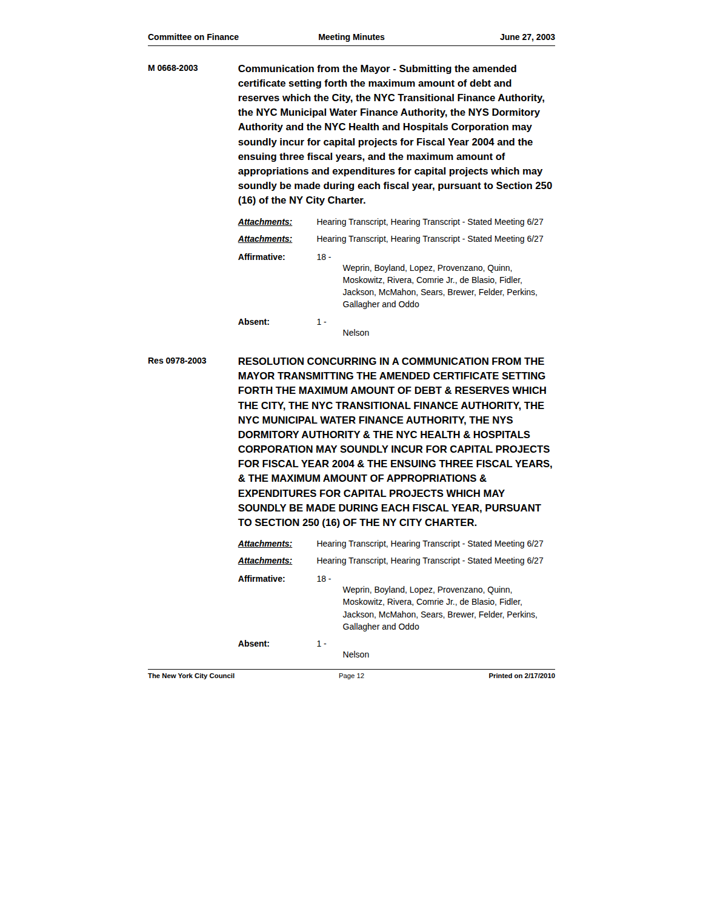Committee on Finance
Meeting Minutes
June 27, 2003
M 0668-2003
Communication from the Mayor - Submitting the amended certificate setting forth the maximum amount of debt and reserves which the City, the NYC Transitional Finance Authority, the NYC Municipal Water Finance Authority, the NYS Dormitory Authority and the NYC Health and Hospitals Corporation may soundly incur for capital projects for Fiscal Year 2004 and the ensuing three fiscal years, and the maximum amount of appropriations and expenditures for capital projects which may soundly be made during each fiscal year, pursuant to Section 250 (16) of the NY City Charter.
Attachments:
Hearing Transcript, Hearing Transcript - Stated Meeting 6/27
Attachments:
Hearing Transcript, Hearing Transcript - Stated Meeting 6/27
Affirmative:
18 -
Weprin, Boyland, Lopez, Provenzano, Quinn, Moskowitz, Rivera, Comrie Jr., de Blasio, Fidler, Jackson, McMahon, Sears, Brewer, Felder, Perkins, Gallagher and Oddo
Absent:
1 -
Nelson
Res 0978-2003
RESOLUTION CONCURRING IN A COMMUNICATION FROM THE MAYOR TRANSMITTING THE AMENDED CERTIFICATE SETTING FORTH THE MAXIMUM AMOUNT OF DEBT & RESERVES WHICH THE CITY, THE NYC TRANSITIONAL FINANCE AUTHORITY, THE NYC MUNICIPAL WATER FINANCE AUTHORITY, THE NYS DORMITORY AUTHORITY & THE NYC HEALTH & HOSPITALS CORPORATION MAY SOUNDLY INCUR FOR CAPITAL PROJECTS FOR FISCAL YEAR 2004 & THE ENSUING THREE FISCAL YEARS, & THE MAXIMUM AMOUNT OF APPROPRIATIONS & EXPENDITURES FOR CAPITAL PROJECTS WHICH MAY SOUNDLY BE MADE DURING EACH FISCAL YEAR, PURSUANT TO SECTION 250 (16) OF THE NY CITY CHARTER.
Attachments:
Hearing Transcript, Hearing Transcript - Stated Meeting 6/27
Attachments:
Hearing Transcript, Hearing Transcript - Stated Meeting 6/27
Affirmative:
18 -
Weprin, Boyland, Lopez, Provenzano, Quinn, Moskowitz, Rivera, Comrie Jr., de Blasio, Fidler, Jackson, McMahon, Sears, Brewer, Felder, Perkins, Gallagher and Oddo
Absent:
1 -
Nelson
The New York City Council
Page 12
Printed on 2/17/2010